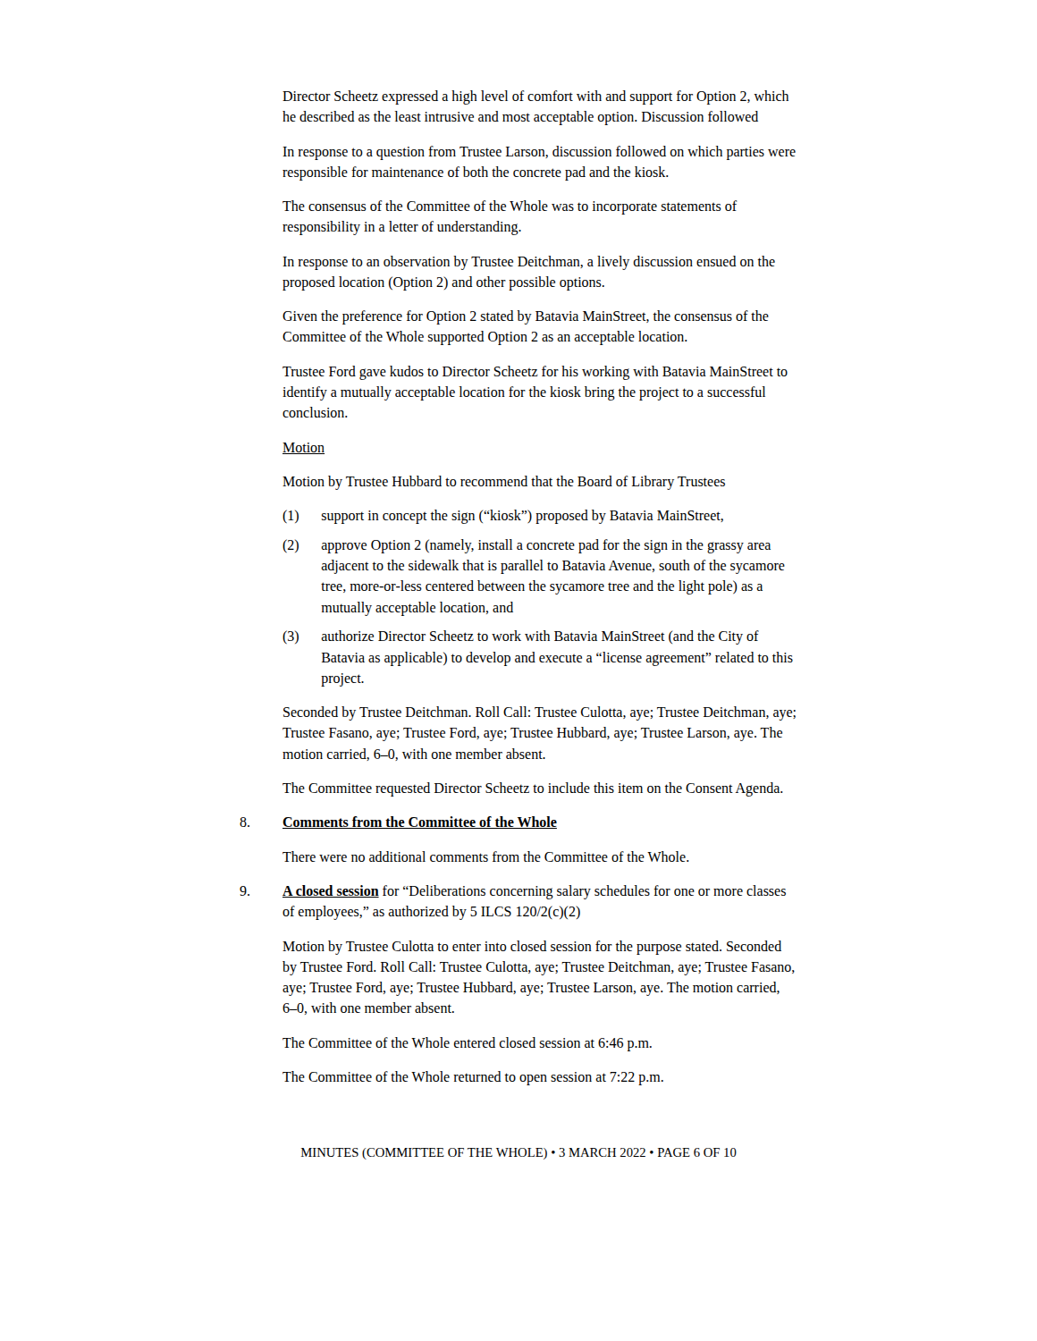Director Scheetz expressed a high level of comfort with and support for Option 2, which he described as the least intrusive and most acceptable option. Discussion followed
In response to a question from Trustee Larson, discussion followed on which parties were responsible for maintenance of both the concrete pad and the kiosk.
The consensus of the Committee of the Whole was to incorporate statements of responsibility in a letter of understanding.
In response to an observation by Trustee Deitchman, a lively discussion ensued on the proposed location (Option 2) and other possible options.
Given the preference for Option 2 stated by Batavia MainStreet, the consensus of the Committee of the Whole supported Option 2 as an acceptable location.
Trustee Ford gave kudos to Director Scheetz for his working with Batavia MainStreet to identify a mutually acceptable location for the kiosk bring the project to a successful conclusion.
Motion
Motion by Trustee Hubbard to recommend that the Board of Library Trustees
(1) support in concept the sign (“kiosk”) proposed by Batavia MainStreet,
(2) approve Option 2 (namely, install a concrete pad for the sign in the grassy area adjacent to the sidewalk that is parallel to Batavia Avenue, south of the sycamore tree, more-or-less centered between the sycamore tree and the light pole) as a mutually acceptable location, and
(3) authorize Director Scheetz to work with Batavia MainStreet (and the City of Batavia as applicable) to develop and execute a “license agreement” related to this project.
Seconded by Trustee Deitchman. Roll Call: Trustee Culotta, aye; Trustee Deitchman, aye; Trustee Fasano, aye; Trustee Ford, aye; Trustee Hubbard, aye; Trustee Larson, aye. The motion carried, 6–0, with one member absent.
The Committee requested Director Scheetz to include this item on the Consent Agenda.
8.
Comments from the Committee of the Whole
There were no additional comments from the Committee of the Whole.
9.
A closed session for “Deliberations concerning salary schedules for one or more classes of employees,” as authorized by 5 ILCS 120/2(c)(2)
Motion by Trustee Culotta to enter into closed session for the purpose stated. Seconded by Trustee Ford. Roll Call: Trustee Culotta, aye; Trustee Deitchman, aye; Trustee Fasano, aye; Trustee Ford, aye; Trustee Hubbard, aye; Trustee Larson, aye. The motion carried, 6–0, with one member absent.
The Committee of the Whole entered closed session at 6:46 p.m.
The Committee of the Whole returned to open session at 7:22 p.m.
MINUTES (COMMITTEE OF THE WHOLE) • 3 MARCH 2022 • PAGE 6 OF 10